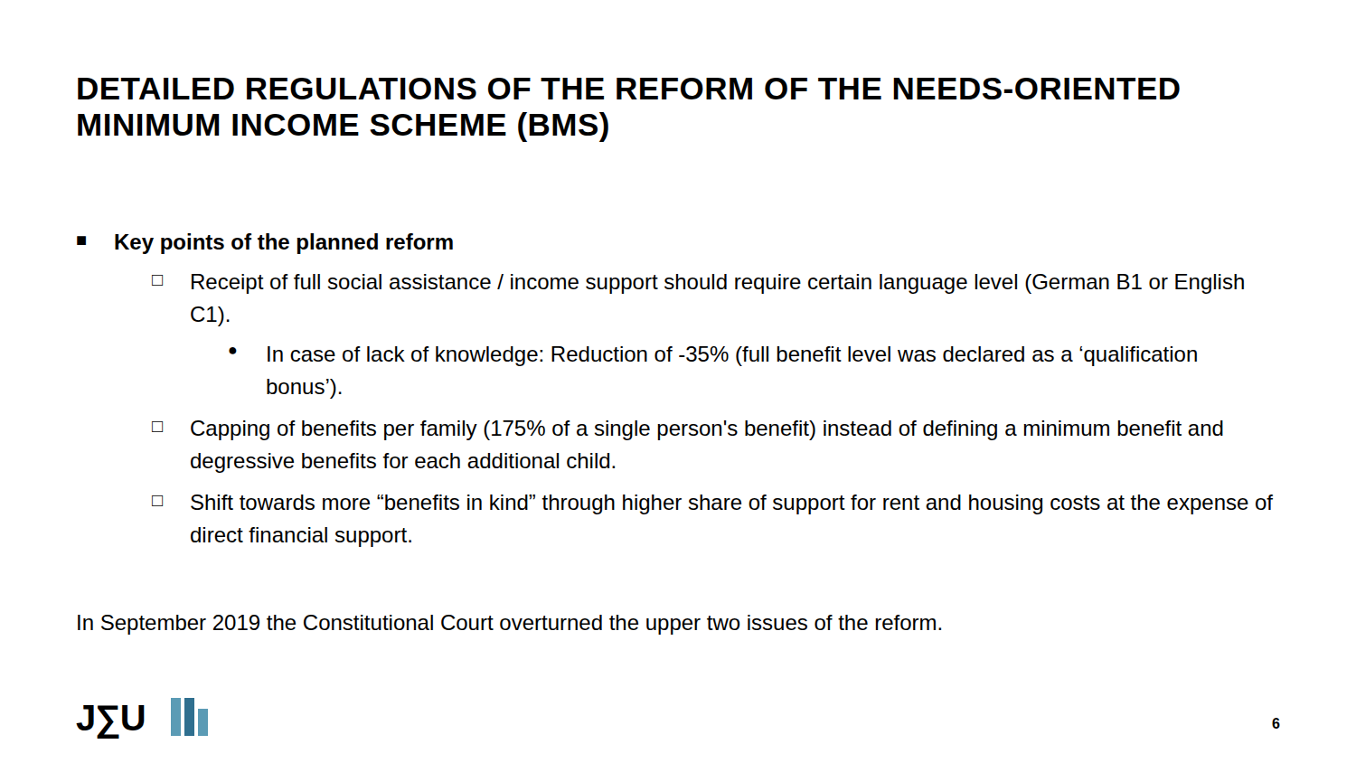Detailed regulations of the reform of the needs-oriented minimum income scheme (BMS)
Key points of the planned reform
Receipt of full social assistance / income support should require certain language level (German B1 or English C1).
In case of lack of knowledge: Reduction of -35% (full benefit level was declared as a ‘qualification bonus’).
Capping of benefits per family (175% of a single person's benefit) instead of defining a minimum benefit and degressive benefits for each additional child.
Shift towards more “benefits in kind” through higher share of support for rent and housing costs at the expense of direct financial support.
In September 2019 the Constitutional Court overturned the upper two issues of the reform.
J∑U
6